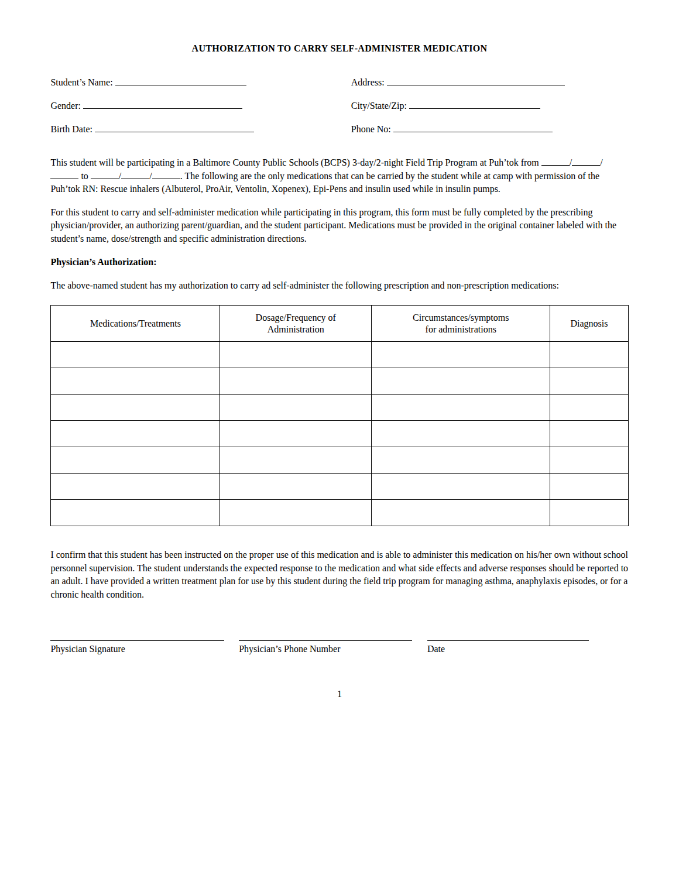Authorization to Carry Self-Administer Medication
Student’s Name:
Address:
Gender:
City/State/Zip:
Birth Date:
Phone No:
This student will be participating in a Baltimore County Public Schools (BCPS) 3-day/2-night Field Trip Program at Puh’tok from / / to / / . The following are the only medications that can be carried by the student while at camp with permission of the Puh’tok RN: Rescue inhalers (Albuterol, ProAir, Ventolin, Xopenex), Epi-Pens and insulin used while in insulin pumps.
For this student to carry and self-administer medication while participating in this program, this form must be fully completed by the prescribing physician/provider, an authorizing parent/guardian, and the student participant. Medications must be provided in the original container labeled with the student’s name, dose/strength and specific administration directions.
Physician’s Authorization:
The above-named student has my authorization to carry ad self-administer the following prescription and non-prescription medications:
| Medications/Treatments | Dosage/Frequency of Administration | Circumstances/symptoms for administrations | Diagnosis |
| --- | --- | --- | --- |
I confirm that this student has been instructed on the proper use of this medication and is able to administer this medication on his/her own without school personnel supervision. The student understands the expected response to the medication and what side effects and adverse responses should be reported to an adult. I have provided a written treatment plan for use by this student during the field trip program for managing asthma, anaphylaxis episodes, or for a chronic health condition.
Physician Signature Physician’s Phone Number Date
1